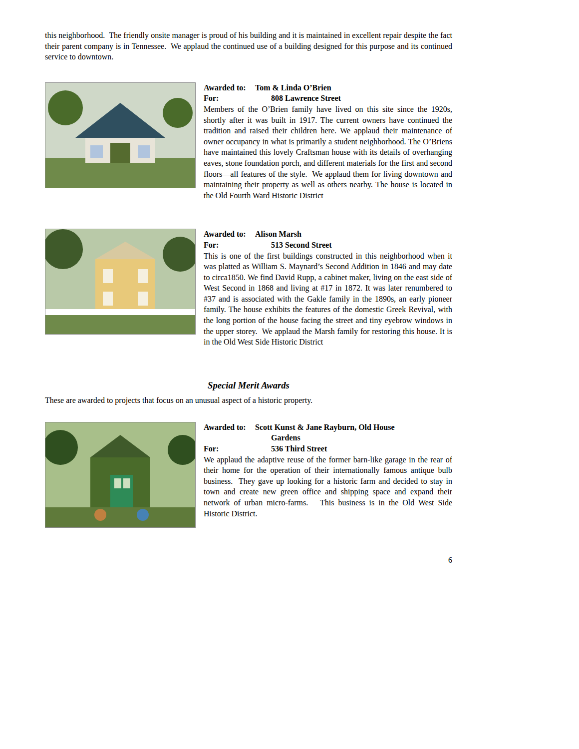this neighborhood. The friendly onsite manager is proud of his building and it is maintained in excellent repair despite the fact their parent company is in Tennessee. We applaud the continued use of a building designed for this purpose and its continued service to downtown.
Awarded to: Tom & Linda O’Brien
For: 808 Lawrence Street
Members of the O’Brien family have lived on this site since the 1920s, shortly after it was built in 1917. The current owners have continued the tradition and raised their children here. We applaud their maintenance of owner occupancy in what is primarily a student neighborhood. The O’Briens have maintained this lovely Craftsman house with its details of overhanging eaves, stone foundation porch, and different materials for the first and second floors—all features of the style. We applaud them for living downtown and maintaining their property as well as others nearby. The house is located in the Old Fourth Ward Historic District
Awarded to: Alison Marsh
For: 513 Second Street
This is one of the first buildings constructed in this neighborhood when it was platted as William S. Maynard’s Second Addition in 1846 and may date to circa1850. We find David Rupp, a cabinet maker, living on the east side of West Second in 1868 and living at #17 in 1872. It was later renumbered to #37 and is associated with the Gakle family in the 1890s, an early pioneer family. The house exhibits the features of the domestic Greek Revival, with the long portion of the house facing the street and tiny eyebrow windows in the upper storey. We applaud the Marsh family for restoring this house. It is in the Old West Side Historic District
Special Merit Awards
These are awarded to projects that focus on an unusual aspect of a historic property.
Awarded to: Scott Kunst & Jane Rayburn, Old House
Gardens
For: 536 Third Street
We applaud the adaptive reuse of the former barn-like garage in the rear of their home for the operation of their internationally famous antique bulb business. They gave up looking for a historic farm and decided to stay in town and create new green office and shipping space and expand their network of urban micro-farms. This business is in the Old West Side Historic District.
6